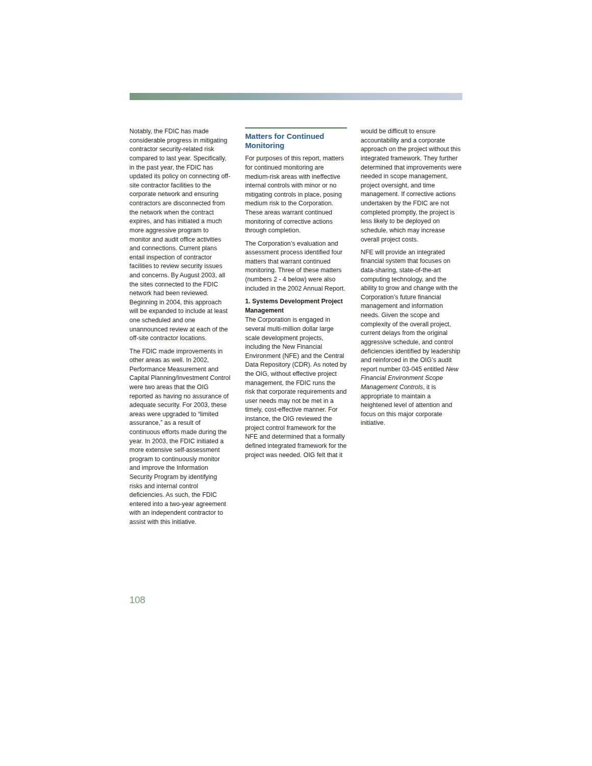Notably, the FDIC has made considerable progress in mitigating contractor security-related risk compared to last year. Specifically, in the past year, the FDIC has updated its policy on connecting off-site contractor facilities to the corporate network and ensuring contractors are disconnected from the network when the contract expires, and has initiated a much more aggressive program to monitor and audit office activities and connections. Current plans entail inspection of contractor facilities to review security issues and concerns. By August 2003, all the sites connected to the FDIC network had been reviewed. Beginning in 2004, this approach will be expanded to include at least one scheduled and one unannounced review at each of the off-site contractor locations.
The FDIC made improvements in other areas as well. In 2002, Performance Measurement and Capital Planning/Investment Control were two areas that the OIG reported as having no assurance of adequate security. For 2003, these areas were upgraded to “limited assurance,” as a result of continuous efforts made during the year. In 2003, the FDIC initiated a more extensive self-assessment program to continuously monitor and improve the Information Security Program by identifying risks and internal control deficiencies. As such, the FDIC entered into a two-year agreement with an independent contractor to assist with this initiative.
Matters for Continued Monitoring
For purposes of this report, matters for continued monitoring are medium-risk areas with ineffective internal controls with minor or no mitigating controls in place, posing medium risk to the Corporation. These areas warrant continued monitoring of corrective actions through completion.
The Corporation’s evaluation and assessment process identified four matters that warrant continued monitoring. Three of these matters (numbers 2 - 4 below) were also included in the 2002 Annual Report.
1. Systems Development Project Management
The Corporation is engaged in several multi-million dollar large scale development projects, including the New Financial Environment (NFE) and the Central Data Repository (CDR). As noted by the OIG, without effective project management, the FDIC runs the risk that corporate requirements and user needs may not be met in a timely, cost-effective manner. For instance, the OIG reviewed the project control framework for the NFE and determined that a formally defined integrated framework for the project was needed. OIG felt that it
would be difficult to ensure accountability and a corporate approach on the project without this integrated framework. They further determined that improvements were needed in scope management, project oversight, and time management. If corrective actions undertaken by the FDIC are not completed promptly, the project is less likely to be deployed on schedule, which may increase overall project costs.
NFE will provide an integrated financial system that focuses on data-sharing, state-of-the-art computing technology, and the ability to grow and change with the Corporation’s future financial management and information needs. Given the scope and complexity of the overall project, current delays from the original aggressive schedule, and control deficiencies identified by leadership and reinforced in the OIG’s audit report number 03-045 entitled New Financial Environment Scope Management Controls, it is appropriate to maintain a heightened level of attention and focus on this major corporate initiative.
108